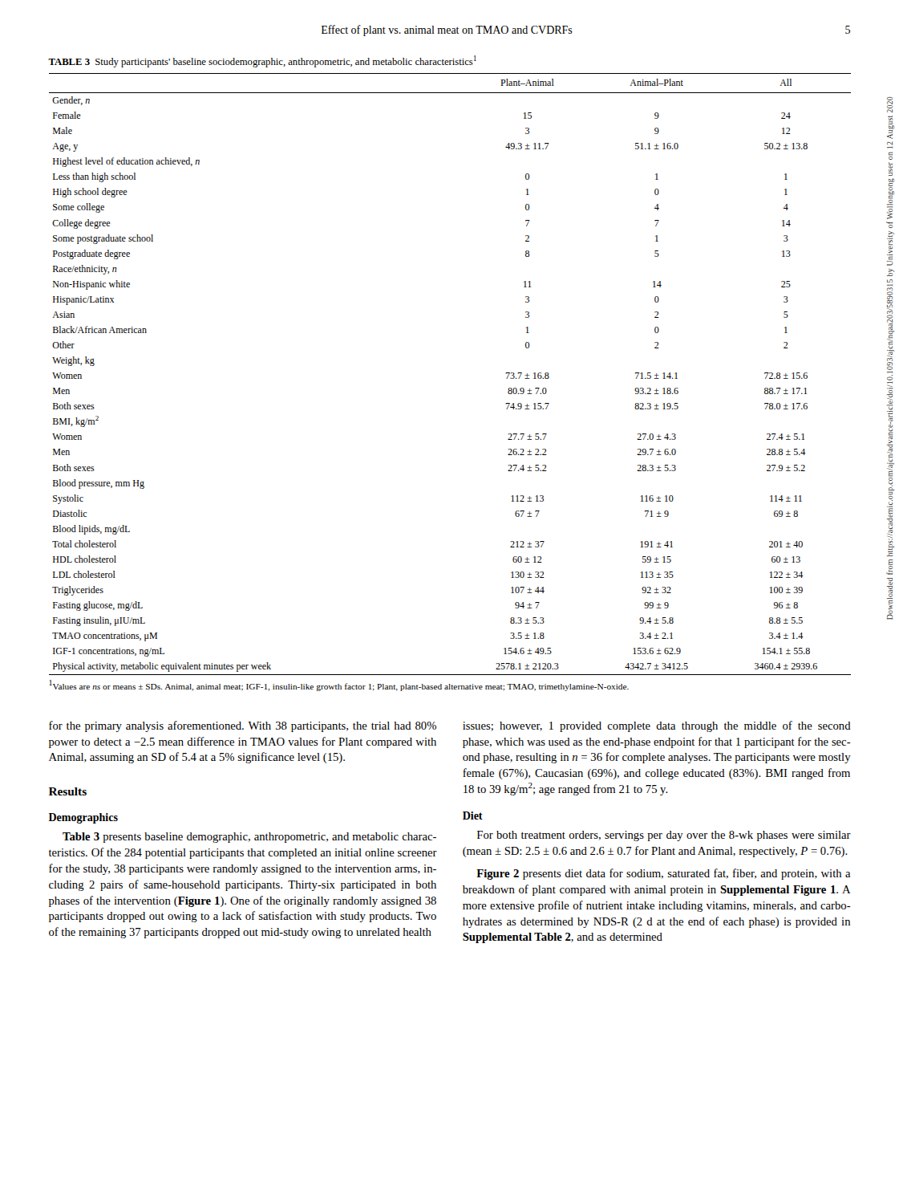Downloaded from https://academic.oup.com/ajcn/advance-article/doi/10.1093/ajcn/nqaa203/5890315 by University of Wollongong user on 12 August 2020
Effect of plant vs. animal meat on TMAO and CVDRFs
5
TABLE 3 Study participants' baseline sociodemographic, anthropometric, and metabolic characteristics1
| | Plant–Animal | Animal–Plant | All |
| --- | --- | --- | --- |
| Gender, n | | | |
| Female | 15 | 9 | 24 |
| Male | 3 | 9 | 12 |
| Age, y | 49.3 ± 11.7 | 51.1 ± 16.0 | 50.2 ± 13.8 |
| Highest level of education achieved, n | | | |
| Less than high school | 0 | 1 | 1 |
| High school degree | 1 | 0 | 1 |
| Some college | 0 | 4 | 4 |
| College degree | 7 | 7 | 14 |
| Some postgraduate school | 2 | 1 | 3 |
| Postgraduate degree | 8 | 5 | 13 |
| Race/ethnicity, n | | | |
| Non-Hispanic white | 11 | 14 | 25 |
| Hispanic/Latinx | 3 | 0 | 3 |
| Asian | 3 | 2 | 5 |
| Black/African American | 1 | 0 | 1 |
| Other | 0 | 2 | 2 |
| Weight, kg | | | |
| Women | 73.7 ± 16.8 | 71.5 ± 14.1 | 72.8 ± 15.6 |
| Men | 80.9 ± 7.0 | 93.2 ± 18.6 | 88.7 ± 17.1 |
| Both sexes | 74.9 ± 15.7 | 82.3 ± 19.5 | 78.0 ± 17.6 |
| BMI, kg/m 2 | | | |
| Women | 27.7 ± 5.7 | 27.0 ± 4.3 | 27.4 ± 5.1 |
| Men | 26.2 ± 2.2 | 29.7 ± 6.0 | 28.8 ± 5.4 |
| Both sexes | 27.4 ± 5.2 | 28.3 ± 5.3 | 27.9 ± 5.2 |
| Blood pressure, mm Hg | | | |
| Systolic | 112 ± 13 | 116 ± 10 | 114 ± 11 |
| Diastolic | 67 ± 7 | 71 ± 9 | 69 ± 8 |
| Blood lipids, mg/dL | | | |
| Total cholesterol | 212 ± 37 | 191 ± 41 | 201 ± 40 |
| HDL cholesterol | 60 ± 12 | 59 ± 15 | 60 ± 13 |
| LDL cholesterol | 130 ± 32 | 113 ± 35 | 122 ± 34 |
| Triglycerides | 107 ± 44 | 92 ± 32 | 100 ± 39 |
| Fasting glucose, mg/dL | 94 ± 7 | 99 ± 9 | 96 ± 8 |
| Fasting insulin, μIU/mL | 8.3 ± 5.3 | 9.4 ± 5.8 | 8.8 ± 5.5 |
| TMAO concentrations, μM | 3.5 ± 1.8 | 3.4 ± 2.1 | 3.4 ± 1.4 |
| IGF-1 concentrations, ng/mL | 154.6 ± 49.5 | 153.6 ± 62.9 | 154.1 ± 55.8 |
| Physical activity, metabolic equivalent minutes per week | 2578.1 ± 2120.3 | 4342.7 ± 3412.5 | 3460.4 ± 2939.6 |
1Values are ns or means ± SDs. Animal, animal meat; IGF-1, insulin-like growth factor 1; Plant, plant-based alternative meat; TMAO, trimethylamine-N-oxide.
for the primary analysis aforementioned. With 38 participants, the trial had 80% power to detect a −2.5 mean difference in TMAO values for Plant compared with Animal, assuming an SD of 5.4 at a 5% significance level (15).
Results
Demographics
Table 3 presents baseline demographic, anthropometric, and metabolic characteristics. Of the 284 potential participants that completed an initial online screener for the study, 38 participants were randomly assigned to the intervention arms, including 2 pairs of same-household participants. Thirty-six participated in both phases of the intervention (Figure 1). One of the originally randomly assigned 38 participants dropped out owing to a lack of satisfaction with study products. Two of the remaining 37 participants dropped out mid-study owing to unrelated health
issues; however, 1 provided complete data through the middle of the second phase, which was used as the end-phase endpoint for that 1 participant for the second phase, resulting in n = 36 for complete analyses. The participants were mostly female (67%), Caucasian (69%), and college educated (83%). BMI ranged from 18 to 39 kg/m2; age ranged from 21 to 75 y.
Diet
For both treatment orders, servings per day over the 8-wk phases were similar (mean ± SD: 2.5 ± 0.6 and 2.6 ± 0.7 for Plant and Animal, respectively, P = 0.76).
Figure 2 presents diet data for sodium, saturated fat, fiber, and protein, with a breakdown of plant compared with animal protein in Supplemental Figure 1. A more extensive profile of nutrient intake including vitamins, minerals, and carbohydrates as determined by NDS-R (2 d at the end of each phase) is provided in Supplemental Table 2, and as determined